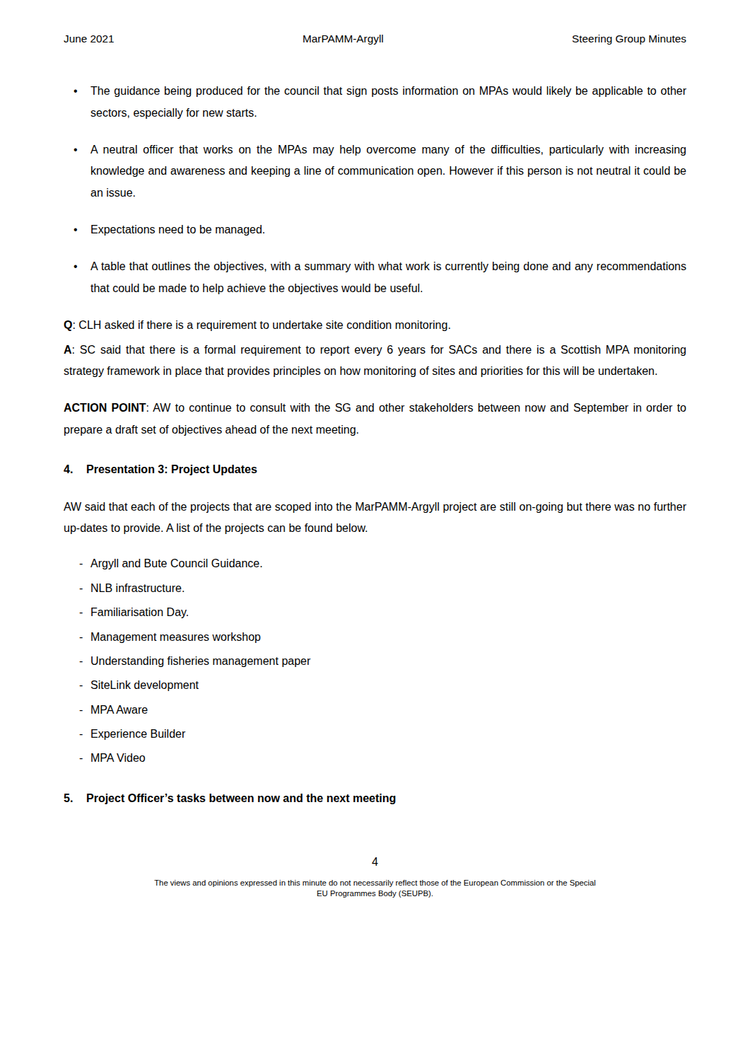June 2021 MarPAMM-Argyll Steering Group Minutes
The guidance being produced for the council that sign posts information on MPAs would likely be applicable to other sectors, especially for new starts.
A neutral officer that works on the MPAs may help overcome many of the difficulties, particularly with increasing knowledge and awareness and keeping a line of communication open. However if this person is not neutral it could be an issue.
Expectations need to be managed.
A table that outlines the objectives, with a summary with what work is currently being done and any recommendations that could be made to help achieve the objectives would be useful.
Q: CLH asked if there is a requirement to undertake site condition monitoring.
A: SC said that there is a formal requirement to report every 6 years for SACs and there is a Scottish MPA monitoring strategy framework in place that provides principles on how monitoring of sites and priorities for this will be undertaken.
ACTION POINT: AW to continue to consult with the SG and other stakeholders between now and September in order to prepare a draft set of objectives ahead of the next meeting.
4. Presentation 3: Project Updates
AW said that each of the projects that are scoped into the MarPAMM-Argyll project are still on-going but there was no further up-dates to provide. A list of the projects can be found below.
Argyll and Bute Council Guidance.
NLB infrastructure.
Familiarisation Day.
Management measures workshop
Understanding fisheries management paper
SiteLink development
MPA Aware
Experience Builder
MPA Video
5. Project Officer’s tasks between now and the next meeting
4
The views and opinions expressed in this minute do not necessarily reflect those of the European Commission or the Special
EU Programmes Body (SEUPB).